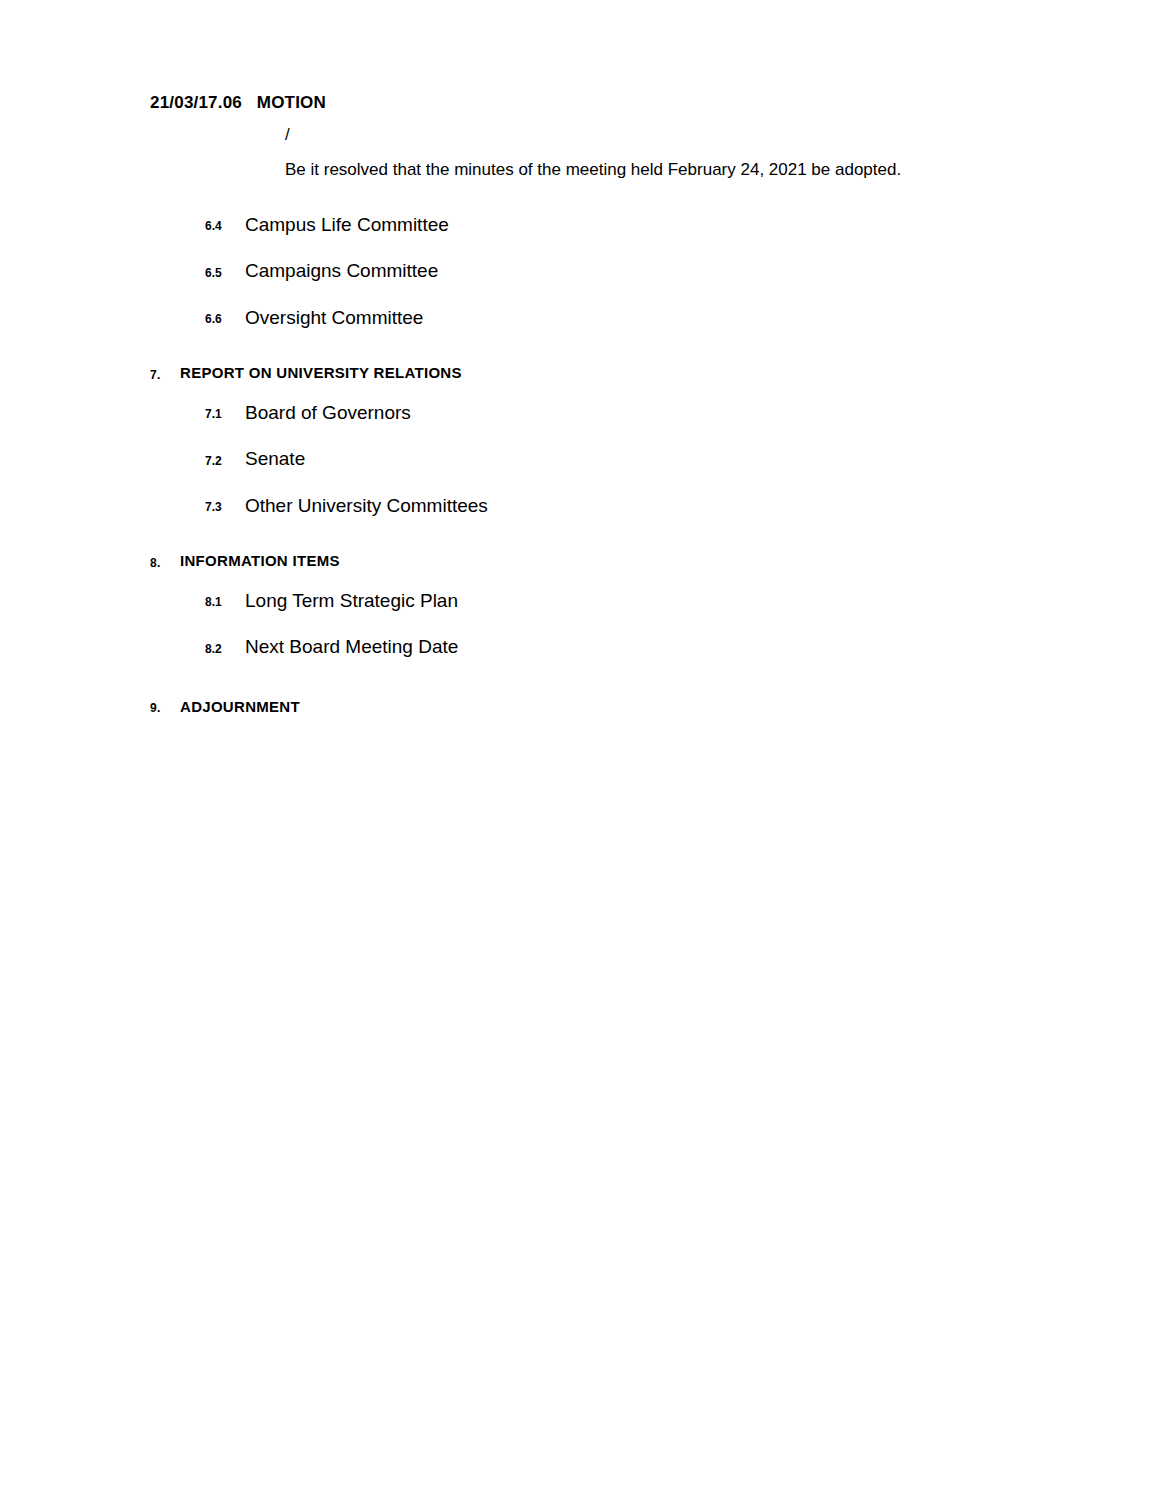21/03/17.06 MOTION
/
Be it resolved that the minutes of the meeting held February 24, 2021 be adopted.
6.4 Campus Life Committee
6.5 Campaigns Committee
6.6 Oversight Committee
7. REPORT ON UNIVERSITY RELATIONS
7.1 Board of Governors
7.2 Senate
7.3 Other University Committees
8. INFORMATION ITEMS
8.1 Long Term Strategic Plan
8.2 Next Board Meeting Date
9. ADJOURNMENT